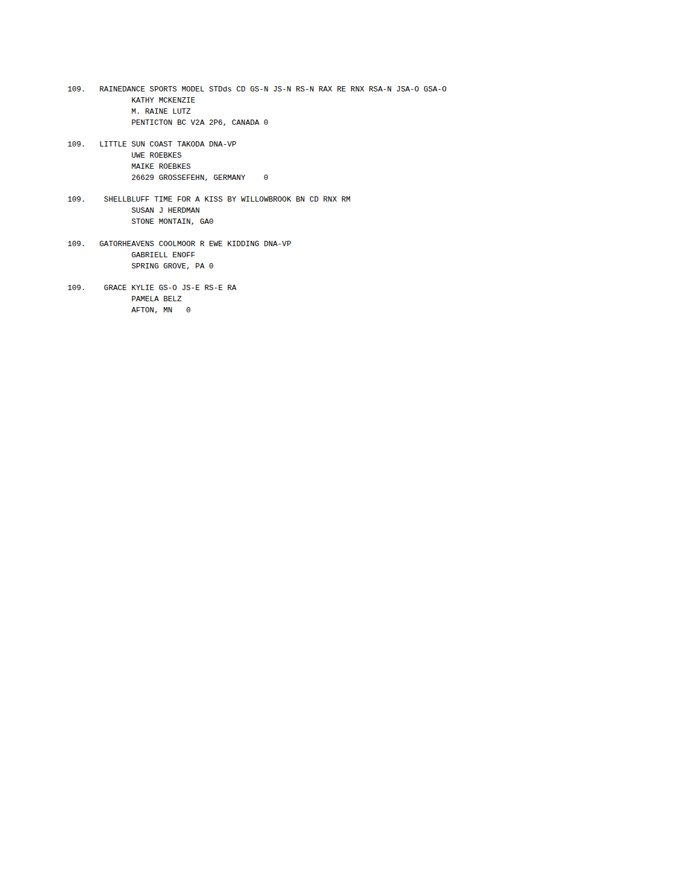109.
RAINEDANCE SPORTS MODEL STDds CD GS-N JS-N RS-N RAX RE RNX RSA-N JSA-O GSA-O
KATHY MCKENZIE
M. RAINE LUTZ
PENTICTON BC V2A 2P6, CANADA 0
109.
LITTLE SUN COAST TAKODA DNA-VP
UWE ROEBKES
MAIKE ROEBKES
26629 GROSSEFEHN, GERMANY 0
109.
SHELLBLUFF TIME FOR A KISS BY WILLOWBROOK BN CD RNX RM
SUSAN J HERDMAN
STONE MONTAIN, GA0
109.
GATORHEAVENS COOLMOOR R EWE KIDDING DNA-VP
GABRIELL ENOFF
SPRING GROVE, PA 0
109.
GRACE KYLIE GS-O JS-E RS-E RA
PAMELA BELZ
AFTON, MN 0